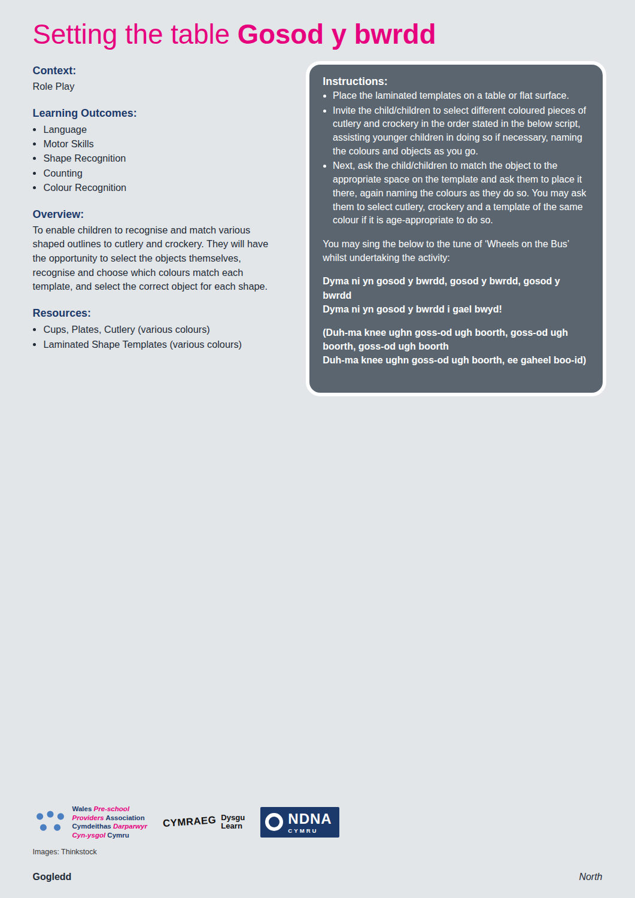Setting the table Gosod y bwrdd
Context:
Role Play
Learning Outcomes:
Language
Motor Skills
Shape Recognition
Counting
Colour Recognition
Overview:
To enable children to recognise and match various shaped outlines to cutlery and crockery. They will have the opportunity to select the objects themselves, recognise and choose which colours match each template, and select the correct object for each shape.
Resources:
Cups, Plates, Cutlery (various colours)
Laminated Shape Templates (various colours)
Instructions:
Place the laminated templates on a table or flat surface.
Invite the child/children to select different coloured pieces of cutlery and crockery in the order stated in the below script, assisting younger children in doing so if necessary, naming the colours and objects as you go.
Next, ask the child/children to match the object to the appropriate space on the template and ask them to place it there, again naming the colours as they do so. You may ask them to select cutlery, crockery and a template of the same colour if it is age-appropriate to do so.
You may sing the below to the tune of ‘Wheels on the Bus’ whilst undertaking the activity:
Dyma ni yn gosod y bwrdd, gosod y bwrdd, gosod y bwrdd
Dyma ni yn gosod y bwrdd i gael bwyd!
(Duh-ma knee ughn goss-od ugh boorth, goss-od ugh boorth, goss-od ugh boorth
Duh-ma knee ughn goss-od ugh boorth, ee gaheel boo-id)
Wales Pre-school
Providers Association
Cymdeithas Darparwyr
Cyn-ysgol Cymru
CYMRAEG Dysgu
Learn
NDNA CYMRU
Images: Thinkstock
Gogledd North